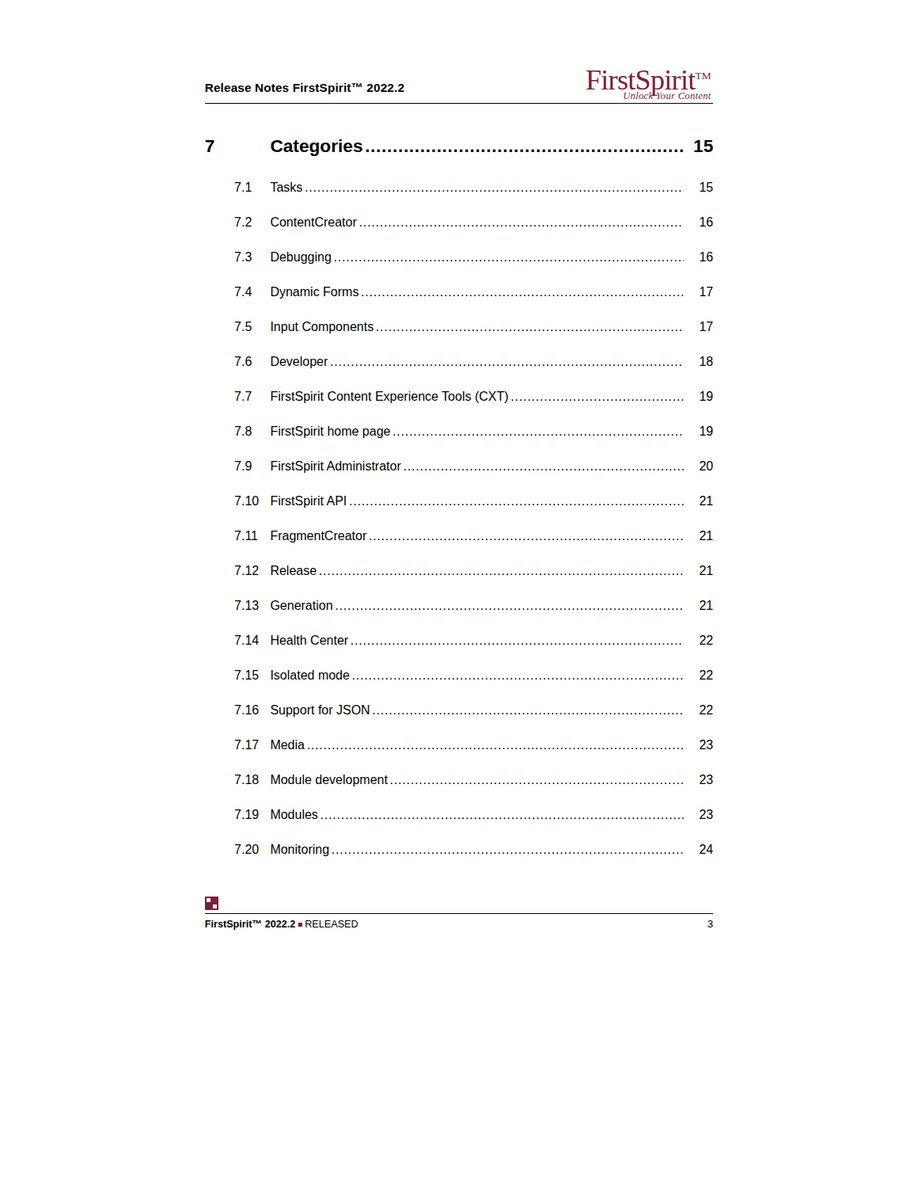Release Notes FirstSpirit™ 2022.2
FirstSpiritTM
Unlock Your Content
7 Categories .................................................................................................. 15
7.1 Tasks................................................................................................................. 15
7.2 ContentCreator................................................................................................. 16
7.3 Debugging....................................................................................................... 16
7.4 Dynamic Forms................................................................................................ 17
7.5 Input Components............................................................................................. 17
7.6 Developer........................................................................................................ 18
7.7 FirstSpirit Content Experience Tools (CXT)........................................................ 19
7.8 FirstSpirit home page.......................................................................................... 19
7.9 FirstSpirit Administrator....................................................................................... 20
7.10 FirstSpirit API................................................................................................. 21
7.11 FragmentCreator.............................................................................................. 21
7.12 Release......................................................................................................... 21
7.13 Generation..................................................................................................... 21
7.14 Health Center................................................................................................. 22
7.15 Isolated mode................................................................................................. 22
7.16 Support for JSON............................................................................................. 22
7.17 Media............................................................................................................ 23
7.18 Module development......................................................................................... 23
7.19 Modules........................................................................................................ 23
7.20 Monitoring...................................................................................................... 24
FirstSpirit™ 2022.2■RELEASED
3